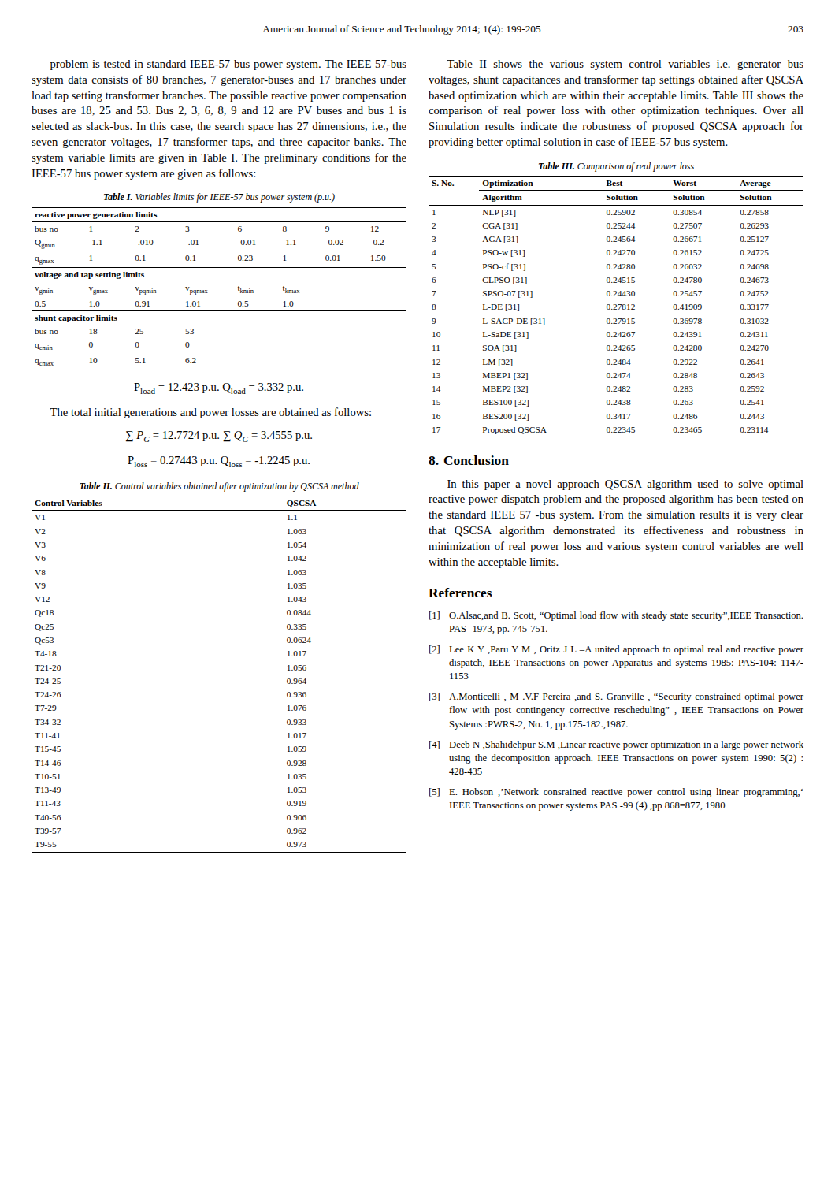American Journal of Science and Technology 2014; 1(4): 199-205
203
problem is tested in standard IEEE-57 bus power system. The IEEE 57-bus system data consists of 80 branches, 7 generator-buses and 17 branches under load tap setting transformer branches. The possible reactive power compensation buses are 18, 25 and 53. Bus 2, 3, 6, 8, 9 and 12 are PV buses and bus 1 is selected as slack-bus. In this case, the search space has 27 dimensions, i.e., the seven generator voltages, 17 transformer taps, and three capacitor banks. The system variable limits are given in Table I. The preliminary conditions for the IEEE-57 bus power system are given as follows:
Table I. Variables limits for IEEE-57 bus power system (p.u.)
| reactive power generation limits |
| bus no | 1 | 2 | 3 | 6 | 8 | 9 | 12 |
| Q gmin | -1.1 | -.010 | -.01 | -0.01 | -1.1 | -0.02 | -0.2 |
| q gmax | 1 | 0.1 | 0.1 | 0.23 | 1 | 0.01 | 1.50 |
| voltage and tap setting limits |
| v gmin | v gmax | v pqmin | v pqmax | t kmin | t kmax | | |
| 0.5 | 1.0 | 0.91 | 1.01 | 0.5 | 1.0 | | |
| shunt capacitor limits |
| bus no | 18 | 25 | 53 | | | | |
| q cmin | 0 | 0 | 0 | | | | |
| q cmax | 10 | 5.1 | 6.2 | | | | |
Pload = 12.423 p.u. Qload = 3.332 p.u.
The total initial generations and power losses are obtained as follows:
∑ PG = 12.7724 p.u. ∑ QG = 3.4555 p.u.
Ploss = 0.27443 p.u. Qloss = -1.2245 p.u.
Table II. Control variables obtained after optimization by QSCSA method
| Control Variables | QSCSA |
| V1 | 1.1 |
| V2 | 1.063 |
| V3 | 1.054 |
| V6 | 1.042 |
| V8 | 1.063 |
| V9 | 1.035 |
| V12 | 1.043 |
| Qc18 | 0.0844 |
| Qc25 | 0.335 |
| Qc53 | 0.0624 |
| T4-18 | 1.017 |
| T21-20 | 1.056 |
| T24-25 | 0.964 |
| T24-26 | 0.936 |
| T7-29 | 1.076 |
| T34-32 | 0.933 |
| T11-41 | 1.017 |
| T15-45 | 1.059 |
| T14-46 | 0.928 |
| T10-51 | 1.035 |
| T13-49 | 1.053 |
| T11-43 | 0.919 |
| T40-56 | 0.906 |
| T39-57 | 0.962 |
| T9-55 | 0.973 |
Table II shows the various system control variables i.e. generator bus voltages, shunt capacitances and transformer tap settings obtained after QSCSA based optimization which are within their acceptable limits. Table III shows the comparison of real power loss with other optimization techniques. Over all Simulation results indicate the robustness of proposed QSCSA approach for providing better optimal solution in case of IEEE-57 bus system.
Table III. Comparison of real power loss
| S. No. | Optimization | Best | Worst | Average |
| Algorithm | Solution | Solution | Solution |
| 1 | NLP [31] | 0.25902 | 0.30854 | 0.27858 |
| 2 | CGA [31] | 0.25244 | 0.27507 | 0.26293 |
| 3 | AGA [31] | 0.24564 | 0.26671 | 0.25127 |
| 4 | PSO-w [31] | 0.24270 | 0.26152 | 0.24725 |
| 5 | PSO-cf [31] | 0.24280 | 0.26032 | 0.24698 |
| 6 | CLPSO [31] | 0.24515 | 0.24780 | 0.24673 |
| 7 | SPSO-07 [31] | 0.24430 | 0.25457 | 0.24752 |
| 8 | L-DE [31] | 0.27812 | 0.41909 | 0.33177 |
| 9 | L-SACP-DE [31] | 0.27915 | 0.36978 | 0.31032 |
| 10 | L-SaDE [31] | 0.24267 | 0.24391 | 0.24311 |
| 11 | SOA [31] | 0.24265 | 0.24280 | 0.24270 |
| 12 | LM [32] | 0.2484 | 0.2922 | 0.2641 |
| 13 | MBEP1 [32] | 0.2474 | 0.2848 | 0.2643 |
| 14 | MBEP2 [32] | 0.2482 | 0.283 | 0.2592 |
| 15 | BES100 [32] | 0.2438 | 0.263 | 0.2541 |
| 16 | BES200 [32] | 0.3417 | 0.2486 | 0.2443 |
| 17 | Proposed QSCSA | 0.22345 | 0.23465 | 0.23114 |
8. Conclusion
In this paper a novel approach QSCSA algorithm used to solve optimal reactive power dispatch problem and the proposed algorithm has been tested on the standard IEEE 57 -bus system. From the simulation results it is very clear that QSCSA algorithm demonstrated its effectiveness and robustness in minimization of real power loss and various system control variables are well within the acceptable limits.
References
[1]
O.Alsac,and B. Scott, “Optimal load flow with steady state security”,IEEE Transaction. PAS -1973, pp. 745-751.
[2]
Lee K Y ,Paru Y M , Oritz J L –A united approach to optimal real and reactive power dispatch, IEEE Transactions on power Apparatus and systems 1985: PAS-104: 1147-1153
[3]
A.Monticelli , M .V.F Pereira ,and S. Granville , “Security constrained optimal power flow with post contingency corrective rescheduling” , IEEE Transactions on Power Systems :PWRS-2, No. 1, pp.175-182.,1987.
[4]
Deeb N ,Shahidehpur S.M ,Linear reactive power optimization in a large power network using the decomposition approach. IEEE Transactions on power system 1990: 5(2) : 428-435
[5]
E. Hobson ,’Network consrained reactive power control using linear programming,‘ IEEE Transactions on power systems PAS -99 (4) ,pp 868=877, 1980